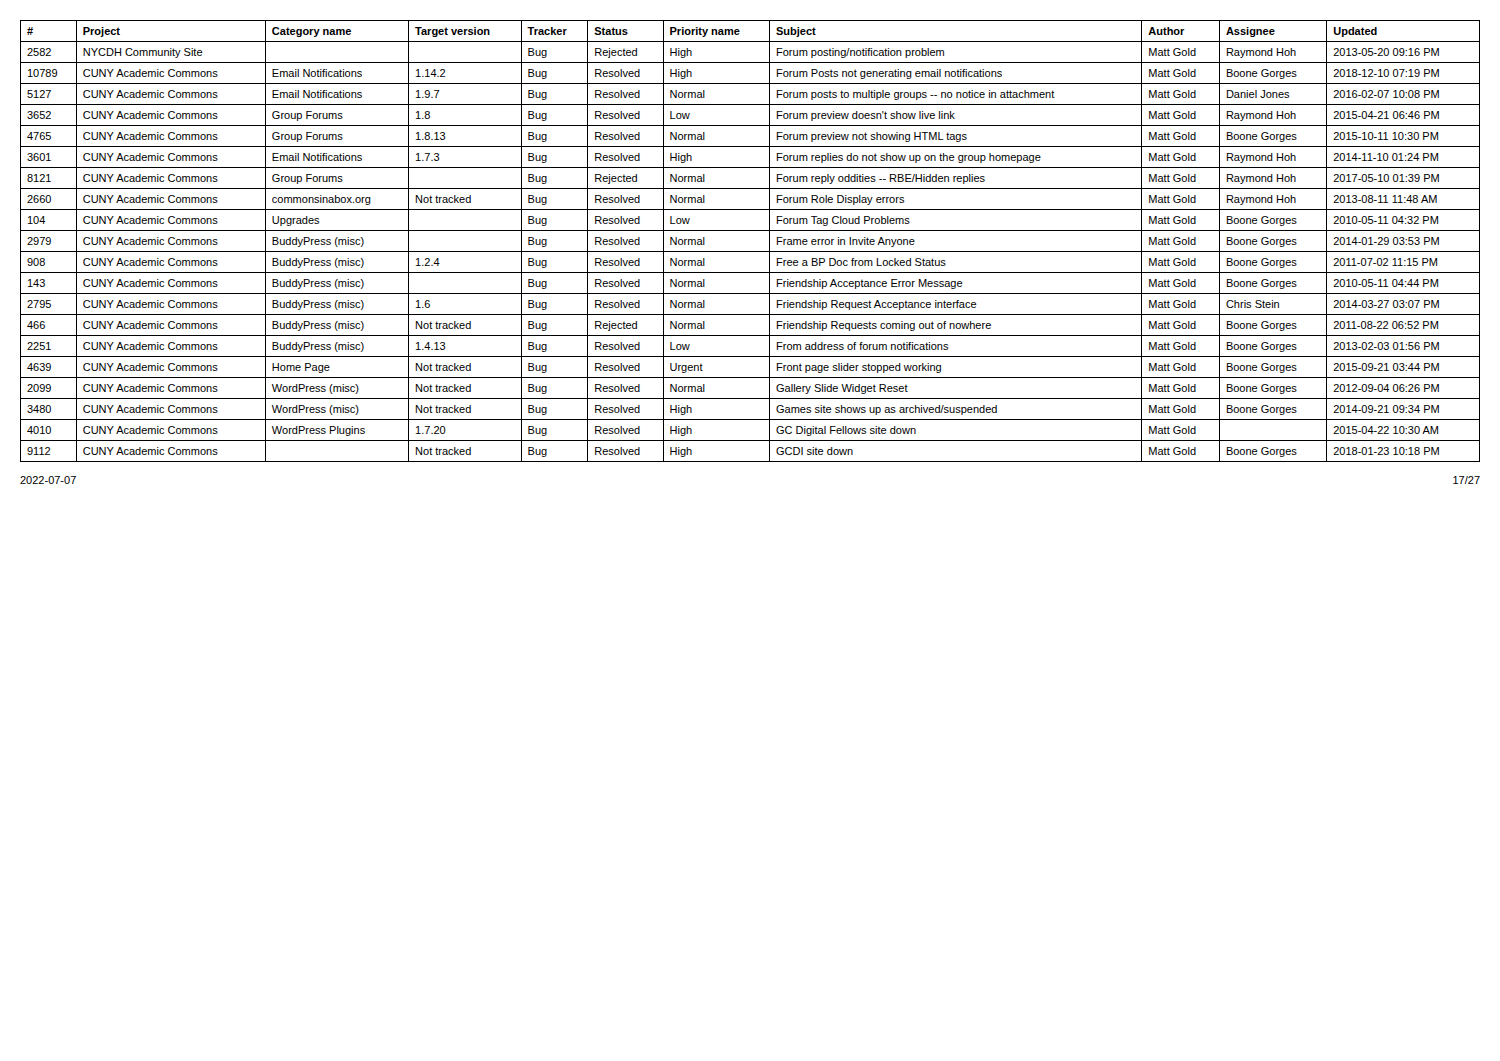| # | Project | Category name | Target version | Tracker | Status | Priority name | Subject | Author | Assignee | Updated |
| --- | --- | --- | --- | --- | --- | --- | --- | --- | --- | --- |
| 2582 | NYCDH Community Site | | | Bug | Rejected | High | Forum posting/notification problem | Matt Gold | Raymond Hoh | 2013-05-20 09:16 PM |
| 10789 | CUNY Academic Commons | Email Notifications | 1.14.2 | Bug | Resolved | High | Forum Posts not generating email notifications | Matt Gold | Boone Gorges | 2018-12-10 07:19 PM |
| 5127 | CUNY Academic Commons | Email Notifications | 1.9.7 | Bug | Resolved | Normal | Forum posts to multiple groups -- no notice in attachment | Matt Gold | Daniel Jones | 2016-02-07 10:08 PM |
| 3652 | CUNY Academic Commons | Group Forums | 1.8 | Bug | Resolved | Low | Forum preview doesn't show live link | Matt Gold | Raymond Hoh | 2015-04-21 06:46 PM |
| 4765 | CUNY Academic Commons | Group Forums | 1.8.13 | Bug | Resolved | Normal | Forum preview not showing HTML tags | Matt Gold | Boone Gorges | 2015-10-11 10:30 PM |
| 3601 | CUNY Academic Commons | Email Notifications | 1.7.3 | Bug | Resolved | High | Forum replies do not show up on the group homepage | Matt Gold | Raymond Hoh | 2014-11-10 01:24 PM |
| 8121 | CUNY Academic Commons | Group Forums | | Bug | Rejected | Normal | Forum reply oddities -- RBE/Hidden replies | Matt Gold | Raymond Hoh | 2017-05-10 01:39 PM |
| 2660 | CUNY Academic Commons | commonsinabox.org | Not tracked | Bug | Resolved | Normal | Forum Role Display errors | Matt Gold | Raymond Hoh | 2013-08-11 11:48 AM |
| 104 | CUNY Academic Commons | Upgrades | | Bug | Resolved | Low | Forum Tag Cloud Problems | Matt Gold | Boone Gorges | 2010-05-11 04:32 PM |
| 2979 | CUNY Academic Commons | BuddyPress (misc) | | Bug | Resolved | Normal | Frame error in Invite Anyone | Matt Gold | Boone Gorges | 2014-01-29 03:53 PM |
| 908 | CUNY Academic Commons | BuddyPress (misc) | 1.2.4 | Bug | Resolved | Normal | Free a BP Doc from Locked Status | Matt Gold | Boone Gorges | 2011-07-02 11:15 PM |
| 143 | CUNY Academic Commons | BuddyPress (misc) | | Bug | Resolved | Normal | Friendship Acceptance Error Message | Matt Gold | Boone Gorges | 2010-05-11 04:44 PM |
| 2795 | CUNY Academic Commons | BuddyPress (misc) | 1.6 | Bug | Resolved | Normal | Friendship Request Acceptance interface | Matt Gold | Chris Stein | 2014-03-27 03:07 PM |
| 466 | CUNY Academic Commons | BuddyPress (misc) | Not tracked | Bug | Rejected | Normal | Friendship Requests coming out of nowhere | Matt Gold | Boone Gorges | 2011-08-22 06:52 PM |
| 2251 | CUNY Academic Commons | BuddyPress (misc) | 1.4.13 | Bug | Resolved | Low | From address of forum notifications | Matt Gold | Boone Gorges | 2013-02-03 01:56 PM |
| 4639 | CUNY Academic Commons | Home Page | Not tracked | Bug | Resolved | Urgent | Front page slider stopped working | Matt Gold | Boone Gorges | 2015-09-21 03:44 PM |
| 2099 | CUNY Academic Commons | WordPress (misc) | Not tracked | Bug | Resolved | Normal | Gallery Slide Widget Reset | Matt Gold | Boone Gorges | 2012-09-04 06:26 PM |
| 3480 | CUNY Academic Commons | WordPress (misc) | Not tracked | Bug | Resolved | High | Games site shows up as archived/suspended | Matt Gold | Boone Gorges | 2014-09-21 09:34 PM |
| 4010 | CUNY Academic Commons | WordPress Plugins | 1.7.20 | Bug | Resolved | High | GC Digital Fellows site down | Matt Gold | | 2015-04-22 10:30 AM |
| 9112 | CUNY Academic Commons | | Not tracked | Bug | Resolved | High | GCDI site down | Matt Gold | Boone Gorges | 2018-01-23 10:18 PM |
2022-07-07 17/27